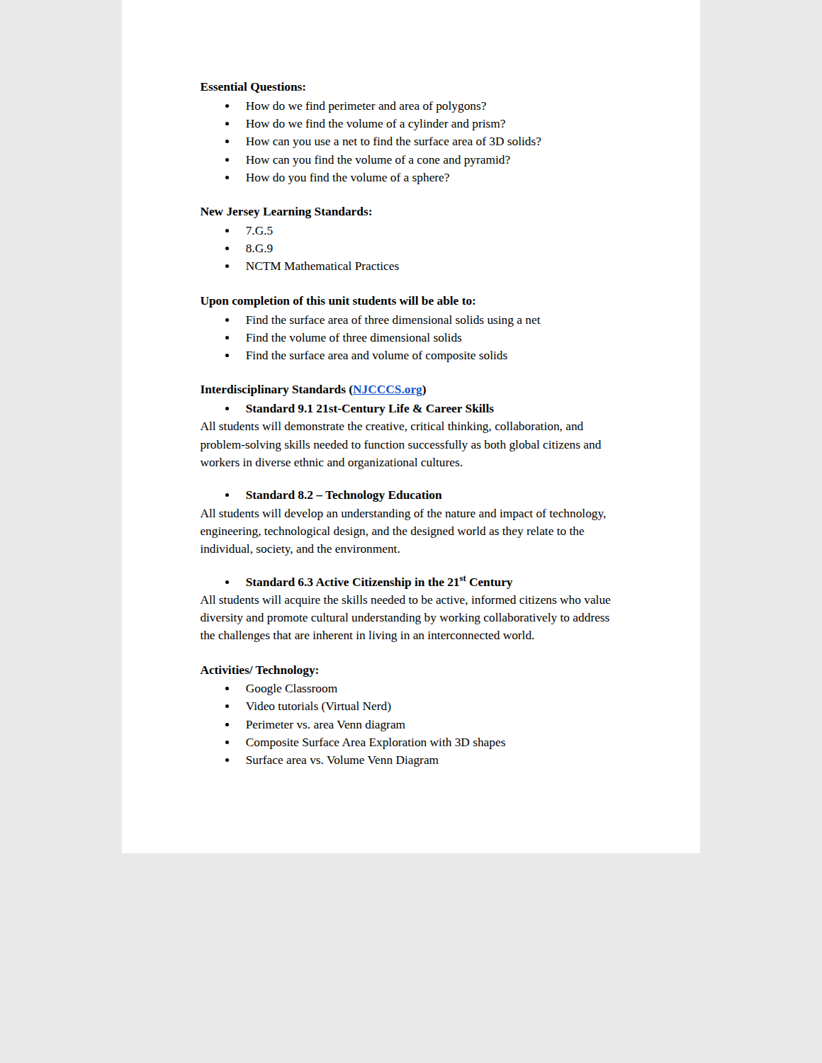Essential Questions:
How do we find perimeter and area of polygons?
How do we find the volume of a cylinder and prism?
How can you use a net to find the surface area of 3D solids?
How can you find the volume of a cone and pyramid?
How do you find the volume of a sphere?
New Jersey Learning Standards:
7.G.5
8.G.9
NCTM Mathematical Practices
Upon completion of this unit students will be able to:
Find the surface area of three dimensional solids using a net
Find the volume of three dimensional solids
Find the surface area and volume of composite solids
Interdisciplinary Standards (NJCCCS.org)
Standard 9.1 21st-Century Life & Career Skills
All students will demonstrate the creative, critical thinking, collaboration, and problem-solving skills needed to function successfully as both global citizens and workers in diverse ethnic and organizational cultures.
Standard 8.2 – Technology Education
All students will develop an understanding of the nature and impact of technology, engineering, technological design, and the designed world as they relate to the individual, society, and the environment.
Standard 6.3 Active Citizenship in the 21st Century
All students will acquire the skills needed to be active, informed citizens who value diversity and promote cultural understanding by working collaboratively to address the challenges that are inherent in living in an interconnected world.
Activities/ Technology:
Google Classroom
Video tutorials (Virtual Nerd)
Perimeter vs. area Venn diagram
Composite Surface Area Exploration with 3D shapes
Surface area vs. Volume Venn Diagram